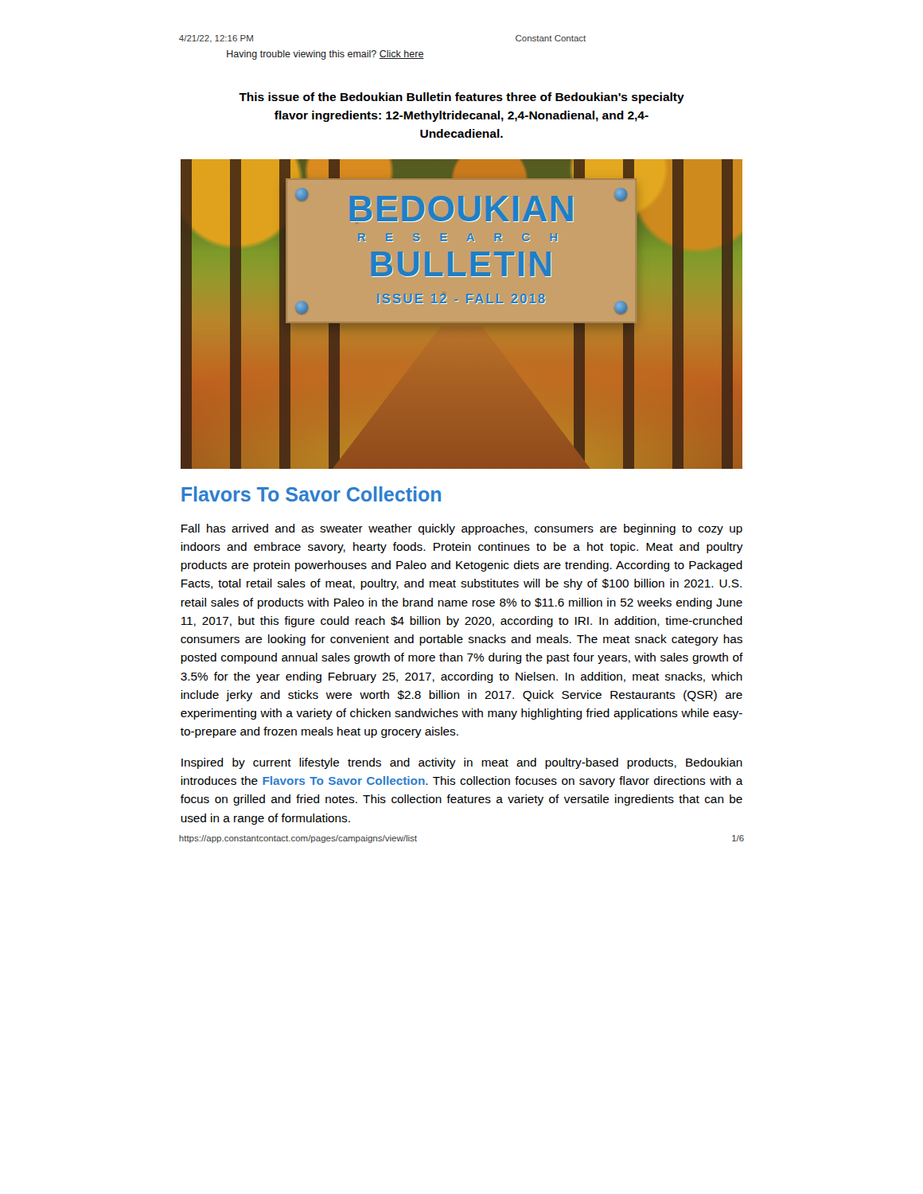4/21/22, 12:16 PM Constant Contact
Having trouble viewing this email? Click here
This issue of the Bedoukian Bulletin features three of Bedoukian's specialty flavor ingredients: 12-Methyltridecanal, 2,4-Nonadienal, and 2,4-Undecadienal.
BEDOUKIAN
R E S E A R C H
BULLETIN
ISSUE 12 - FALL 2018
Flavors To Savor Collection
Fall has arrived and as sweater weather quickly approaches, consumers are beginning to cozy up indoors and embrace savory, hearty foods. Protein continues to be a hot topic. Meat and poultry products are protein powerhouses and Paleo and Ketogenic diets are trending. According to Packaged Facts, total retail sales of meat, poultry, and meat substitutes will be shy of $100 billion in 2021. U.S. retail sales of products with Paleo in the brand name rose 8% to $11.6 million in 52 weeks ending June 11, 2017, but this figure could reach $4 billion by 2020, according to IRI. In addition, time-crunched consumers are looking for convenient and portable snacks and meals. The meat snack category has posted compound annual sales growth of more than 7% during the past four years, with sales growth of 3.5% for the year ending February 25, 2017, according to Nielsen. In addition, meat snacks, which include jerky and sticks were worth $2.8 billion in 2017. Quick Service Restaurants (QSR) are experimenting with a variety of chicken sandwiches with many highlighting fried applications while easy-to-prepare and frozen meals heat up grocery aisles.
Inspired by current lifestyle trends and activity in meat and poultry-based products, Bedoukian introduces the Flavors To Savor Collection. This collection focuses on savory flavor directions with a focus on grilled and fried notes. This collection features a variety of versatile ingredients that can be used in a range of formulations.
https://app.constantcontact.com/pages/campaigns/view/list 1/6